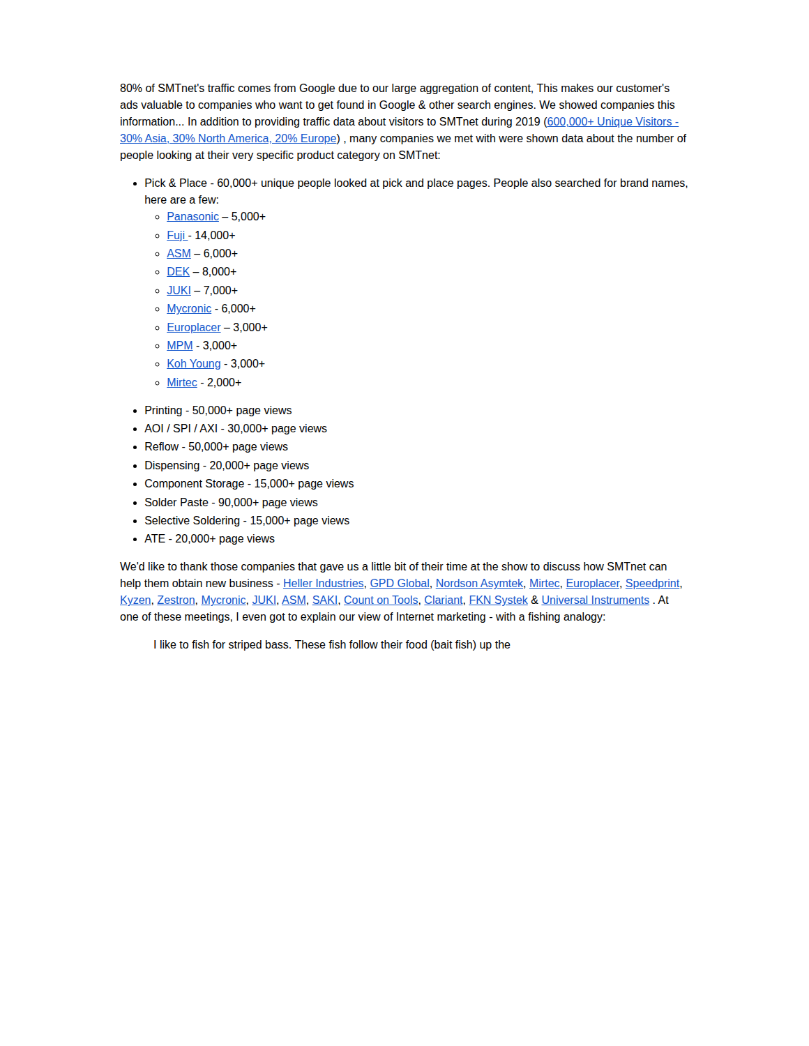80% of SMTnet's traffic comes from Google due to our large aggregation of content, This makes our customer's ads valuable to companies who want to get found in Google & other search engines. We showed companies this information... In addition to providing traffic data about visitors to SMTnet during 2019 (600,000+ Unique Visitors - 30% Asia, 30% North America, 20% Europe) , many companies we met with were shown data about the number of people looking at their very specific product category on SMTnet:
Pick & Place - 60,000+ unique people looked at pick and place pages. People also searched for brand names, here are a few:
Panasonic – 5,000+
Fuji - 14,000+
ASM – 6,000+
DEK – 8,000+
JUKI – 7,000+
Mycronic - 6,000+
Europlacer – 3,000+
MPM - 3,000+
Koh Young - 3,000+
Mirtec - 2,000+
Printing - 50,000+ page views
AOI / SPI / AXI - 30,000+ page views
Reflow - 50,000+ page views
Dispensing - 20,000+ page views
Component Storage - 15,000+ page views
Solder Paste - 90,000+ page views
Selective Soldering - 15,000+ page views
ATE - 20,000+ page views
We'd like to thank those companies that gave us a little bit of their time at the show to discuss how SMTnet can help them obtain new business - Heller Industries, GPD Global, Nordson Asymtek, Mirtec, Europlacer, Speedprint, Kyzen, Zestron, Mycronic, JUKI, ASM, SAKI, Count on Tools, Clariant, FKN Systek & Universal Instruments . At one of these meetings, I even got to explain our view of Internet marketing - with a fishing analogy:
I like to fish for striped bass. These fish follow their food (bait fish) up the